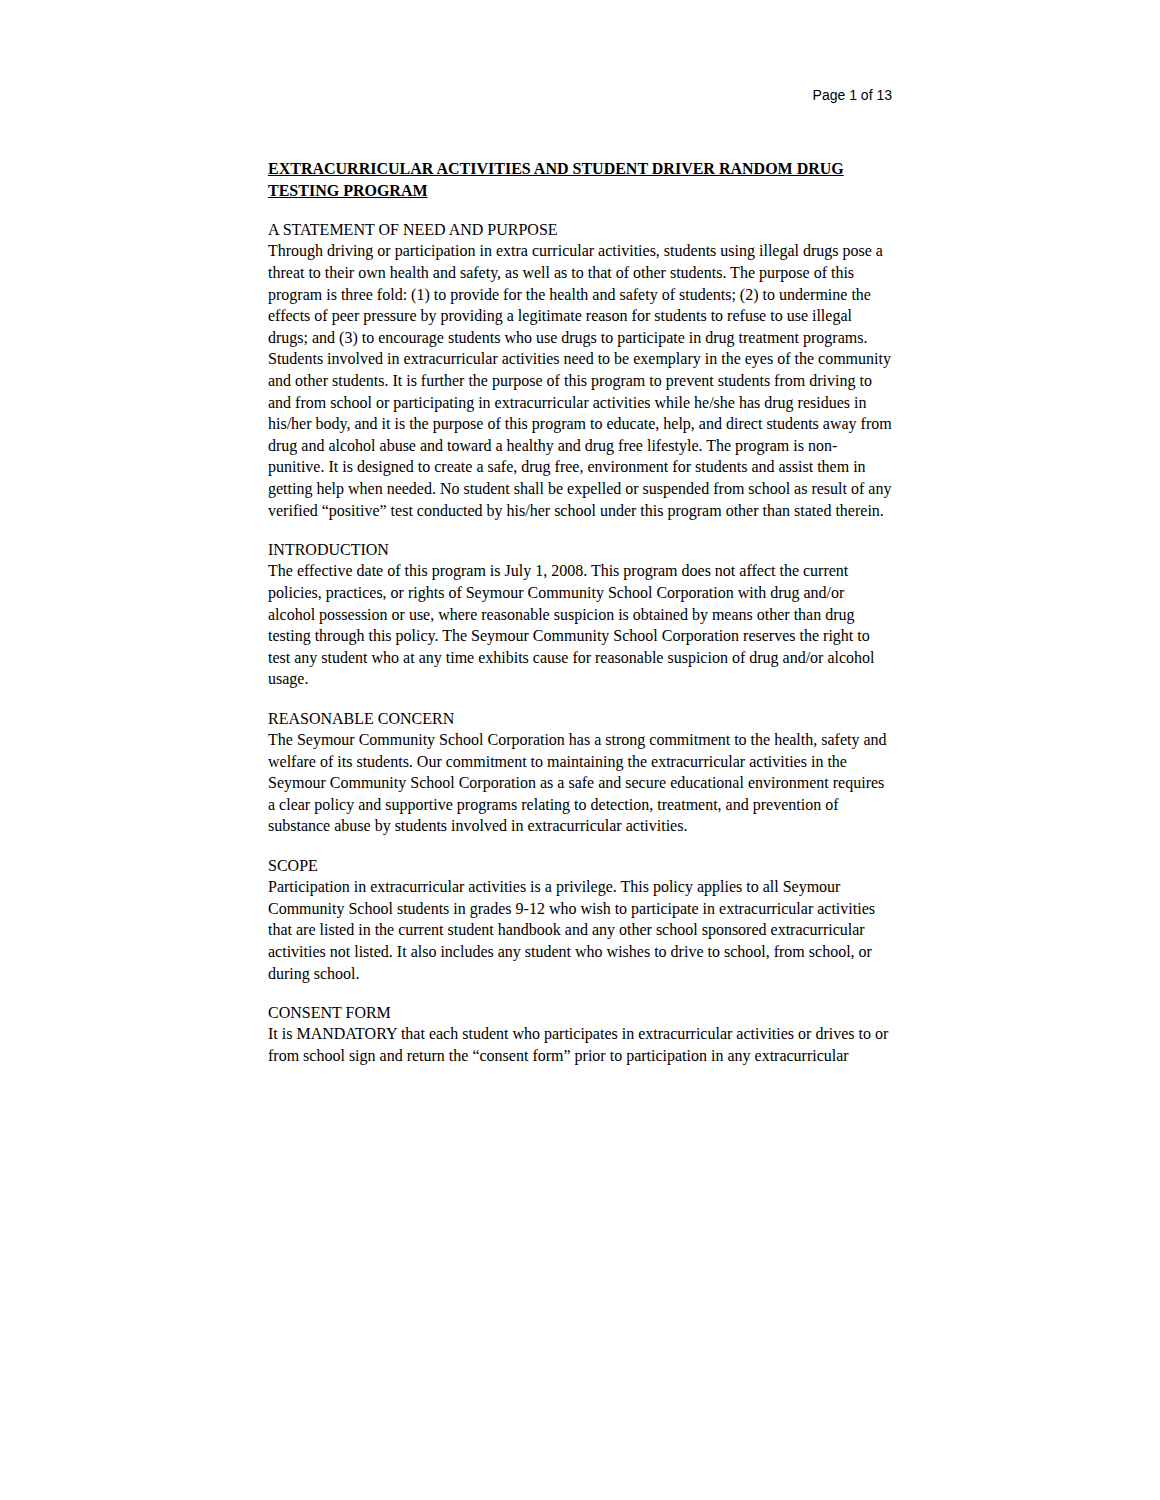Page 1 of 13
Extracurricular Activities and Student Driver Random Drug Testing Program
A Statement of Need and Purpose
Through driving or participation in extra curricular activities, students using illegal drugs pose a threat to their own health and safety, as well as to that of other students. The purpose of this program is three fold: (1) to provide for the health and safety of students; (2) to undermine the effects of peer pressure by providing a legitimate reason for students to refuse to use illegal drugs; and (3) to encourage students who use drugs to participate in drug treatment programs. Students involved in extracurricular activities need to be exemplary in the eyes of the community and other students. It is further the purpose of this program to prevent students from driving to and from school or participating in extracurricular activities while he/she has drug residues in his/her body, and it is the purpose of this program to educate, help, and direct students away from drug and alcohol abuse and toward a healthy and drug free lifestyle. The program is non-punitive. It is designed to create a safe, drug free, environment for students and assist them in getting help when needed. No student shall be expelled or suspended from school as result of any verified “positive” test conducted by his/her school under this program other than stated therein.
Introduction
The effective date of this program is July 1, 2008. This program does not affect the current policies, practices, or rights of Seymour Community School Corporation with drug and/or alcohol possession or use, where reasonable suspicion is obtained by means other than drug testing through this policy. The Seymour Community School Corporation reserves the right to test any student who at any time exhibits cause for reasonable suspicion of drug and/or alcohol usage.
Reasonable Concern
The Seymour Community School Corporation has a strong commitment to the health, safety and welfare of its students. Our commitment to maintaining the extracurricular activities in the Seymour Community School Corporation as a safe and secure educational environment requires a clear policy and supportive programs relating to detection, treatment, and prevention of substance abuse by students involved in extracurricular activities.
Scope
Participation in extracurricular activities is a privilege. This policy applies to all Seymour Community School students in grades 9-12 who wish to participate in extracurricular activities that are listed in the current student handbook and any other school sponsored extracurricular activities not listed. It also includes any student who wishes to drive to school, from school, or during school.
Consent Form
It is MANDATORY that each student who participates in extracurricular activities or drives to or from school sign and return the “consent form” prior to participation in any extracurricular